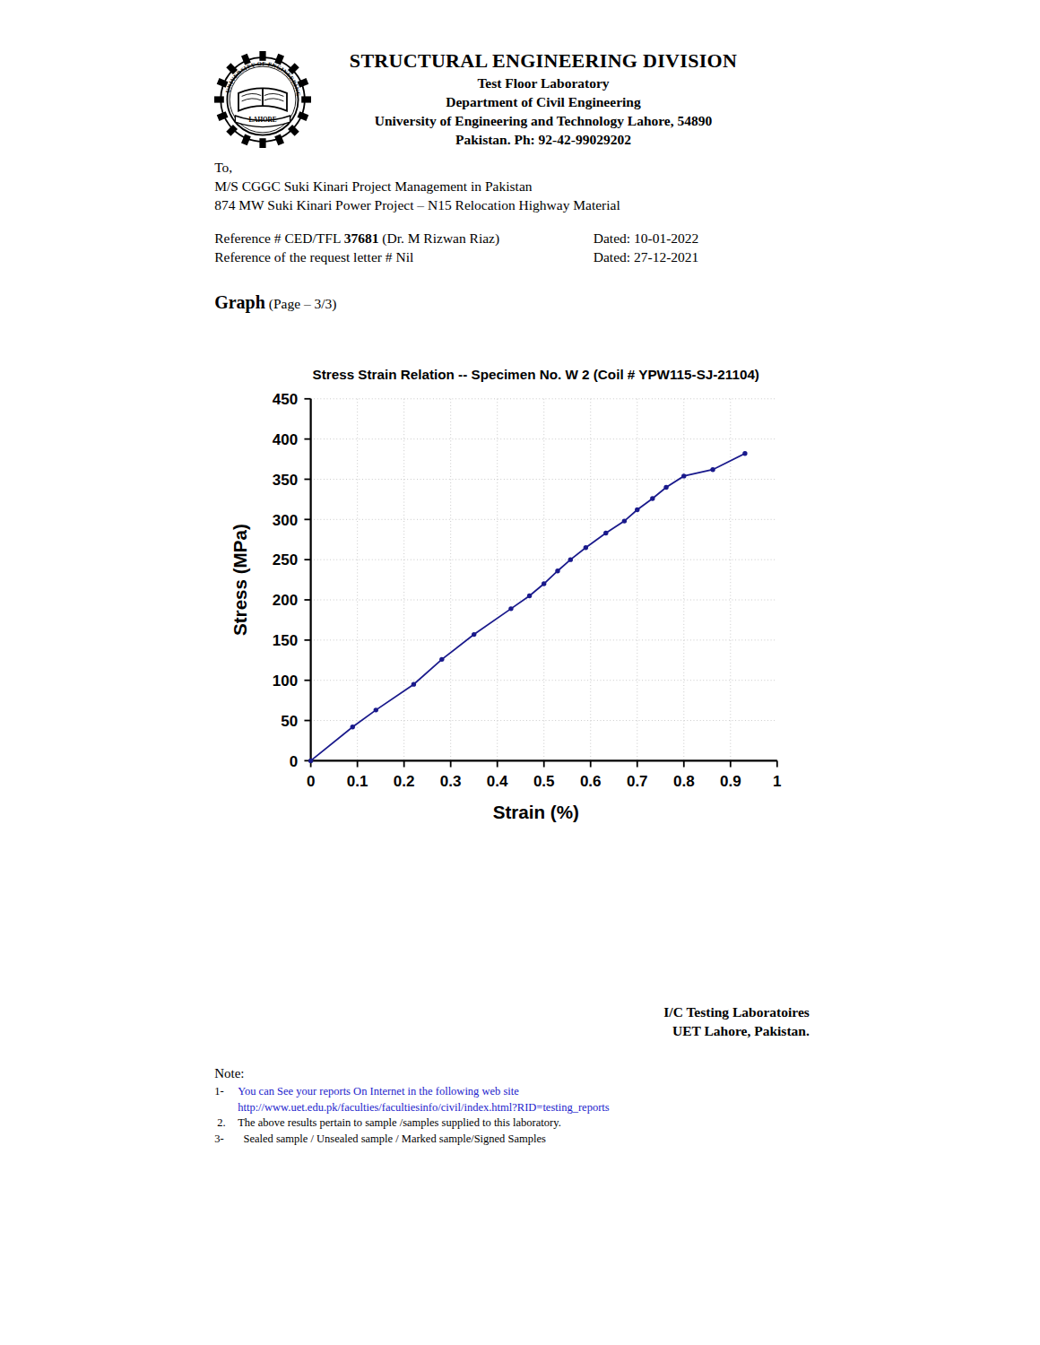LAHORE UNIVERSITY OF ENGINEERING AND
STRUCTURAL ENGINEERING DIVISION
Test Floor Laboratory
Department of Civil Engineering
University of Engineering and Technology Lahore, 54890
Pakistan. Ph: 92-42-99029202
To,
M/S CGGC Suki Kinari Project Management in Pakistan
874 MW Suki Kinari Power Project – N15 Relocation Highway Material
Reference # CED/TFL 37681 (Dr. M Rizwan Riaz)
Dated: 10-01-2022
Reference of the request letter # Nil
Dated: 27-12-2021
Graph (Page – 3/3)
Stress Strain Relation -- Specimen No. W 2 (Coil # YPW115-SJ-21104) 0 50 100 150 200 250 300 350 400 450 0 0.1 0.2 0.3 0.4 0.5 0.6 0.7 0.8 0.9 1 Strain (%) Stress (MPa)
I/C Testing Laboratoires
UET Lahore, Pakistan.
Note:
1-You can See your reports On Internet in the following web site
http://www.uet.edu.pk/faculties/facultiesinfo/civil/index.html?RID=testing_reports
2. The above results pertain to sample /samples supplied to this laboratory.
3- Sealed sample / Unsealed sample / Marked sample/Signed Samples